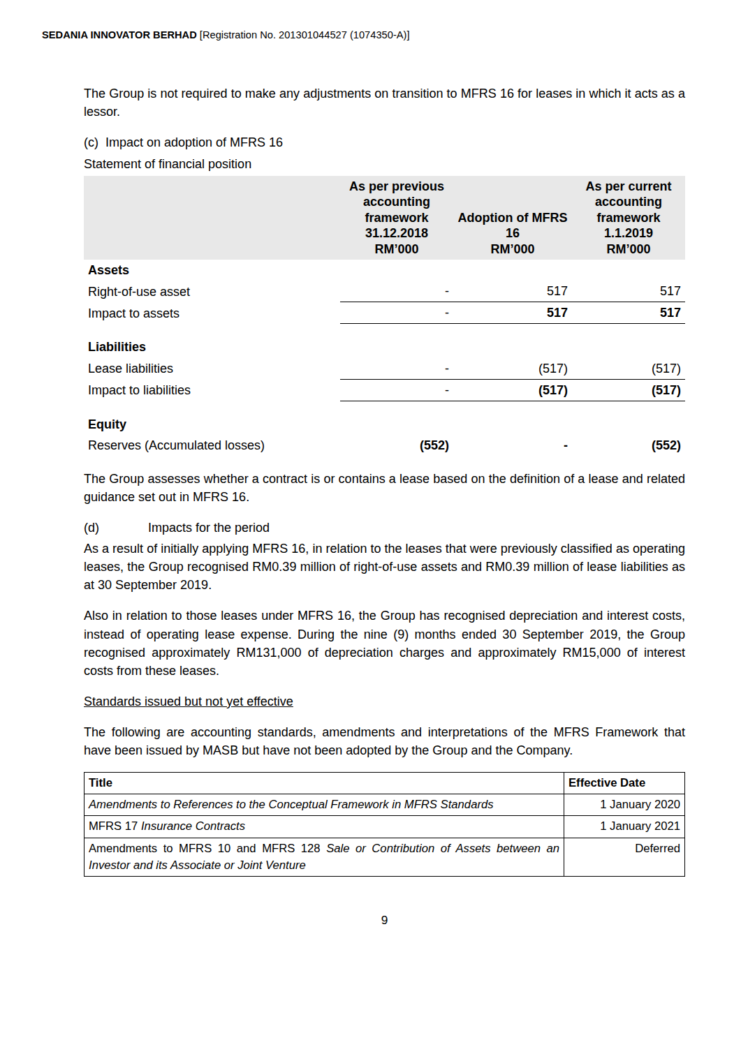SEDANIA INNOVATOR BERHAD [Registration No. 201301044527 (1074350-A)]
The Group is not required to make any adjustments on transition to MFRS 16 for leases in which it acts as a lessor.
(c) Impact on adoption of MFRS 16
Statement of financial position
| | As per previous accounting framework 31.12.2018 RM’000 | Adoption of MFRS 16 RM’000 | As per current accounting framework 1.1.2019 RM’000 |
| --- | --- | --- | --- |
| Assets | | | |
| Right-of-use asset | - | 517 | 517 |
| Impact to assets | - | 517 | 517 |
| Liabilities | | | |
| Lease liabilities | - | (517) | (517) |
| Impact to liabilities | - | (517) | (517) |
| Equity | | | |
| Reserves (Accumulated losses) | (552) | - | (552) |
The Group assesses whether a contract is or contains a lease based on the definition of a lease and related guidance set out in MFRS 16.
(d) Impacts for the period
As a result of initially applying MFRS 16, in relation to the leases that were previously classified as operating leases, the Group recognised RM0.39 million of right-of-use assets and RM0.39 million of lease liabilities as at 30 September 2019.
Also in relation to those leases under MFRS 16, the Group has recognised depreciation and interest costs, instead of operating lease expense. During the nine (9) months ended 30 September 2019, the Group recognised approximately RM131,000 of depreciation charges and approximately RM15,000 of interest costs from these leases.
Standards issued but not yet effective
The following are accounting standards, amendments and interpretations of the MFRS Framework that have been issued by MASB but have not been adopted by the Group and the Company.
| Title | Effective Date |
| --- | --- |
| Amendments to References to the Conceptual Framework in MFRS Standards | 1 January 2020 |
| MFRS 17 Insurance Contracts | 1 January 2021 |
| Amendments to MFRS 10 and MFRS 128 Sale or Contribution of Assets between an Investor and its Associate or Joint Venture | Deferred |
9